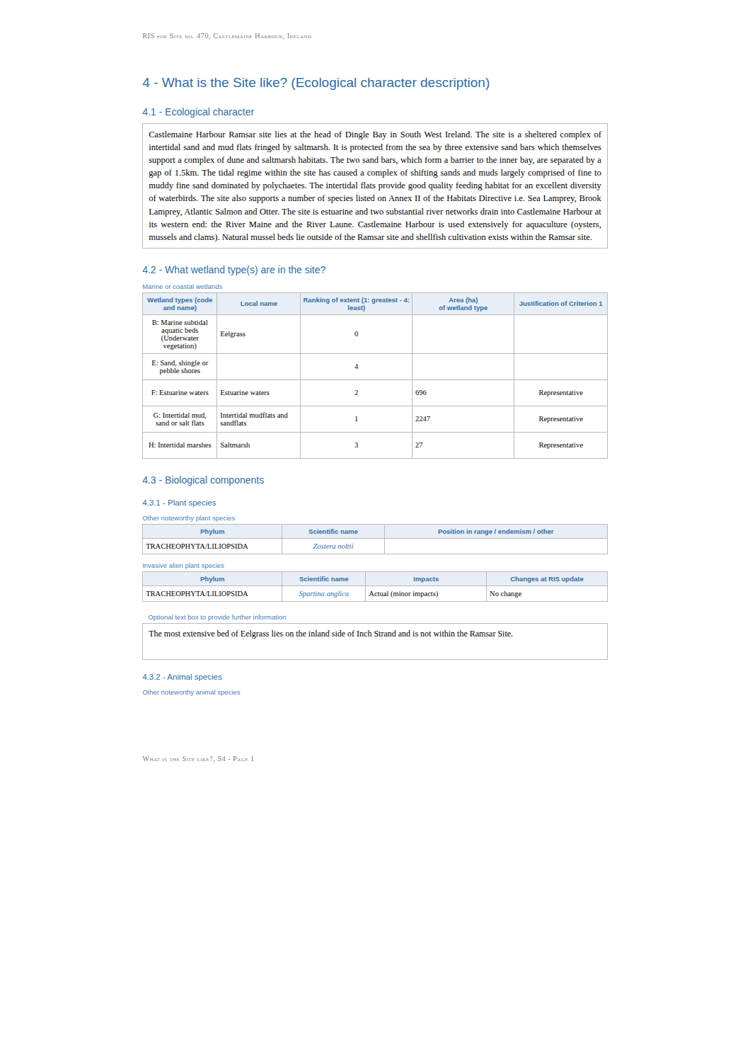RIS for Site no. 470, Castlemaine Harbour, Ireland
4 - What is the Site like? (Ecological character description)
4.1 - Ecological character
Castlemaine Harbour Ramsar site lies at the head of Dingle Bay in South West Ireland. The site is a sheltered complex of intertidal sand and mud flats fringed by saltmarsh. It is protected from the sea by three extensive sand bars which themselves support a complex of dune and saltmarsh habitats. The two sand bars, which form a barrier to the inner bay, are separated by a gap of 1.5km. The tidal regime within the site has caused a complex of shifting sands and muds largely comprised of fine to muddy fine sand dominated by polychaetes. The intertidal flats provide good quality feeding habitat for an excellent diversity of waterbirds. The site also supports a number of species listed on Annex II of the Habitats Directive i.e. Sea Lamprey, Brook Lamprey, Atlantic Salmon and Otter. The site is estuarine and two substantial river networks drain into Castlemaine Harbour at its western end: the River Maine and the River Laune. Castlemaine Harbour is used extensively for aquaculture (oysters, mussels and clams). Natural mussel beds lie outside of the Ramsar site and shellfish cultivation exists within the Ramsar site.
4.2 - What wetland type(s) are in the site?
Marine or coastal wetlands
| Wetland types (code and name) | Local name | Ranking of extent (1: greatest - 4: least) | Area (ha) of wetland type | Justification of Criterion 1 |
| --- | --- | --- | --- | --- |
| B: Marine subtidal aquatic beds (Underwater vegetation) | Eelgrass | 0 | | |
| E: Sand, shingle or pebble shores | | 4 | | |
| F: Estuarine waters | Estuarine waters | 2 | 696 | Representative |
| G: Intertidal mud, sand or salt flats | Intertidal mudflats and sandflats | 1 | 2247 | Representative |
| H: Intertidal marshes | Saltmarsh | 3 | 27 | Representative |
4.3 - Biological components
4.3.1 - Plant species
Other noteworthy plant species
| Phylum | Scientific name | Position in range / endemism / other |
| --- | --- | --- |
| TRACHEOPHYTA/LILIOPSIDA | Zostera noltii | |
Invasive alien plant species
| Phylum | Scientific name | Impacts | Changes at RIS update |
| --- | --- | --- | --- |
| TRACHEOPHYTA/LILIOPSIDA | Spartina anglica | Actual (minor impacts) | No change |
Optional text box to provide further information
The most extensive bed of Eelgrass lies on the inland side of Inch Strand and is not within the Ramsar Site.
4.3.2 - Animal species
Other noteworthy animal species
What is the Site like?, S4 - Page 1